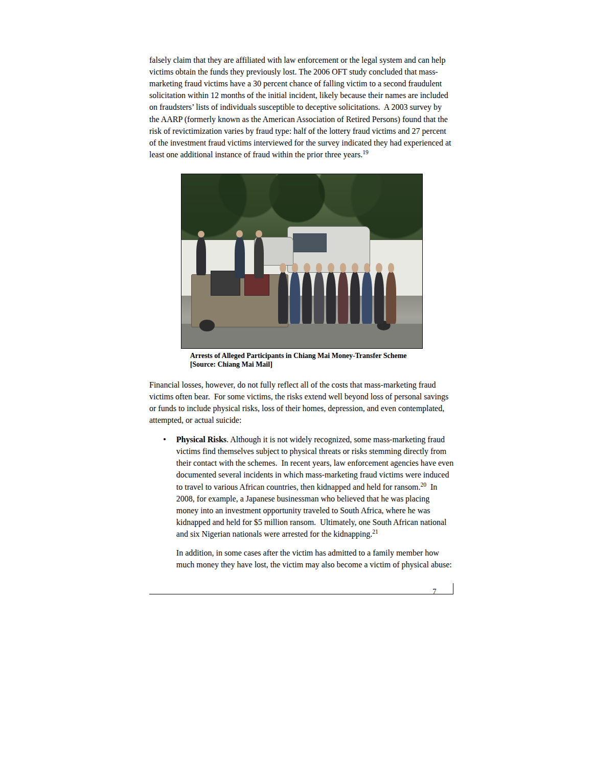falsely claim that they are affiliated with law enforcement or the legal system and can help victims obtain the funds they previously lost. The 2006 OFT study concluded that mass-marketing fraud victims have a 30 percent chance of falling victim to a second fraudulent solicitation within 12 months of the initial incident, likely because their names are included on fraudsters’ lists of individuals susceptible to deceptive solicitations. A 2003 survey by the AARP (formerly known as the American Association of Retired Persons) found that the risk of revictimization varies by fraud type: half of the lottery fraud victims and 27 percent of the investment fraud victims interviewed for the survey indicated they had experienced at least one additional instance of fraud within the prior three years.19
Arrests of Alleged Participants in Chiang Mai Money-Transfer Scheme
[Source: Chiang Mai Mail]
Financial losses, however, do not fully reflect all of the costs that mass-marketing fraud victims often bear. For some victims, the risks extend well beyond loss of personal savings or funds to include physical risks, loss of their homes, depression, and even contemplated, attempted, or actual suicide:
Physical Risks. Although it is not widely recognized, some mass-marketing fraud victims find themselves subject to physical threats or risks stemming directly from their contact with the schemes. In recent years, law enforcement agencies have even documented several incidents in which mass-marketing fraud victims were induced to travel to various African countries, then kidnapped and held for ransom.20 In 2008, for example, a Japanese businessman who believed that he was placing money into an investment opportunity traveled to South Africa, where he was kidnapped and held for $5 million ransom. Ultimately, one South African national and six Nigerian nationals were arrested for the kidnapping.21
In addition, in some cases after the victim has admitted to a family member how much money they have lost, the victim may also become a victim of physical abuse:
7